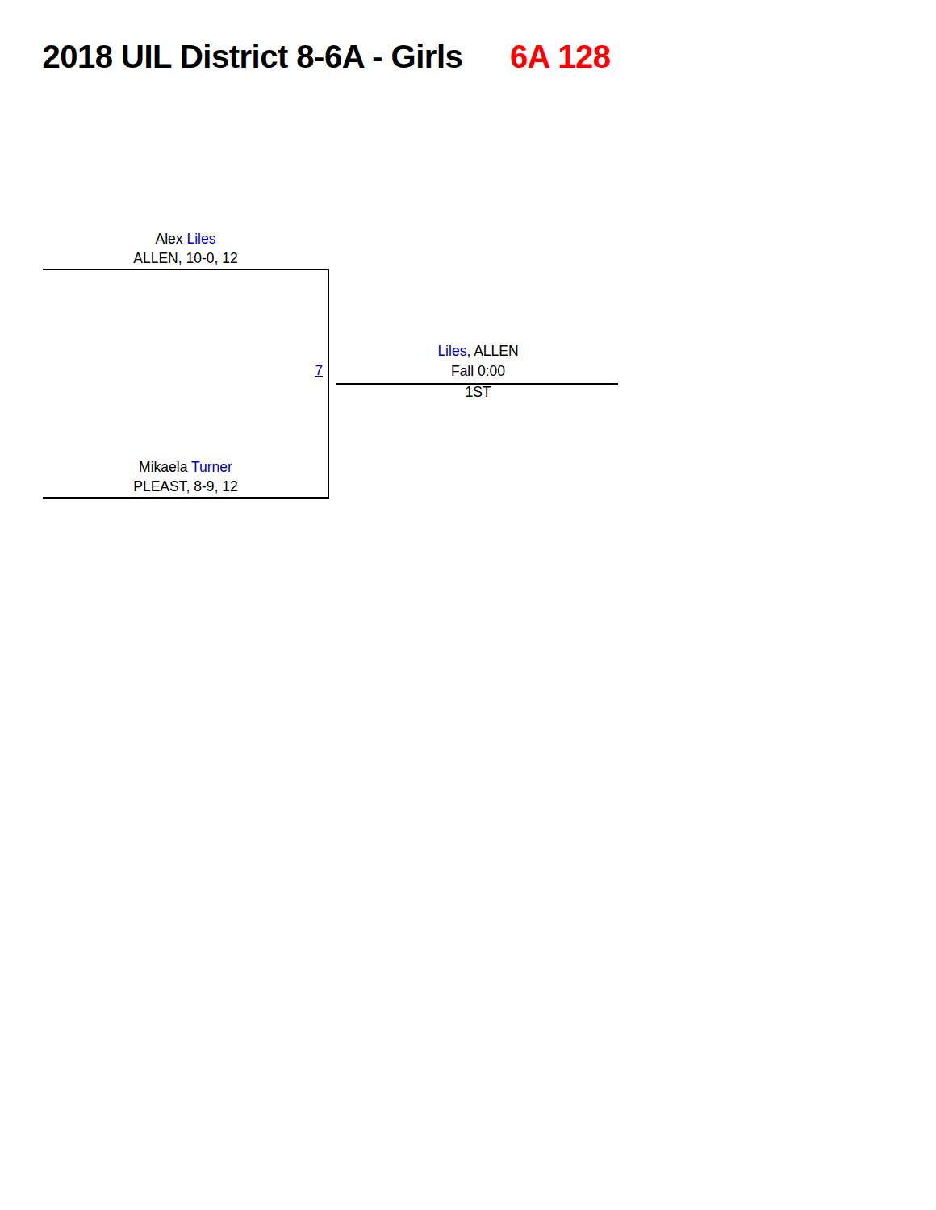2018 UIL District 8-6A - Girls 6A 128
Alex Liles
ALLEN, 10-0, 12
Mikaela Turner
PLEAST, 8-9, 12
7
Liles, ALLEN
Fall 0:00 1ST